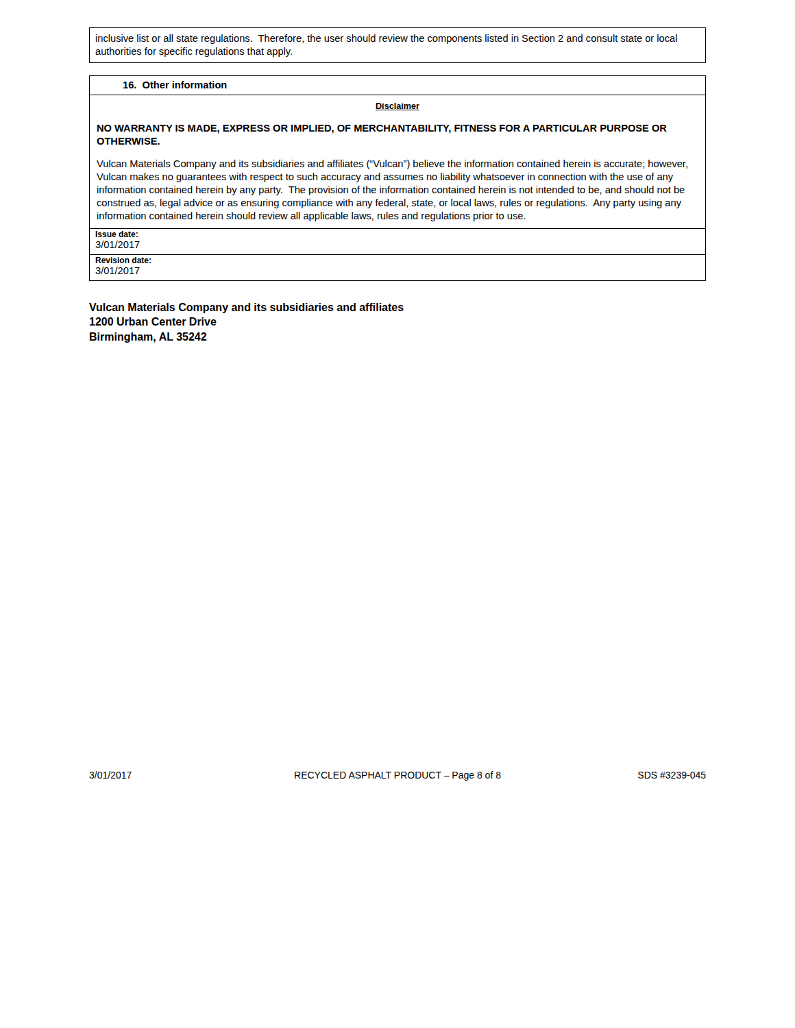inclusive list or all state regulations. Therefore, the user should review the components listed in Section 2 and consult state or local authorities for specific regulations that apply.
16. Other information
Disclaimer
NO WARRANTY IS MADE, EXPRESS OR IMPLIED, OF MERCHANTABILITY, FITNESS FOR A PARTICULAR PURPOSE OR OTHERWISE.
Vulcan Materials Company and its subsidiaries and affiliates (“Vulcan”) believe the information contained herein is accurate; however, Vulcan makes no guarantees with respect to such accuracy and assumes no liability whatsoever in connection with the use of any information contained herein by any party. The provision of the information contained herein is not intended to be, and should not be construed as, legal advice or as ensuring compliance with any federal, state, or local laws, rules or regulations. Any party using any information contained herein should review all applicable laws, rules and regulations prior to use.
Issue date: 3/01/2017
Revision date: 3/01/2017
Vulcan Materials Company and its subsidiaries and affiliates
1200 Urban Center Drive
Birmingham, AL 35242
3/01/2017
RECYCLED ASPHALT PRODUCT – Page 8 of 8
SDS #3239-045